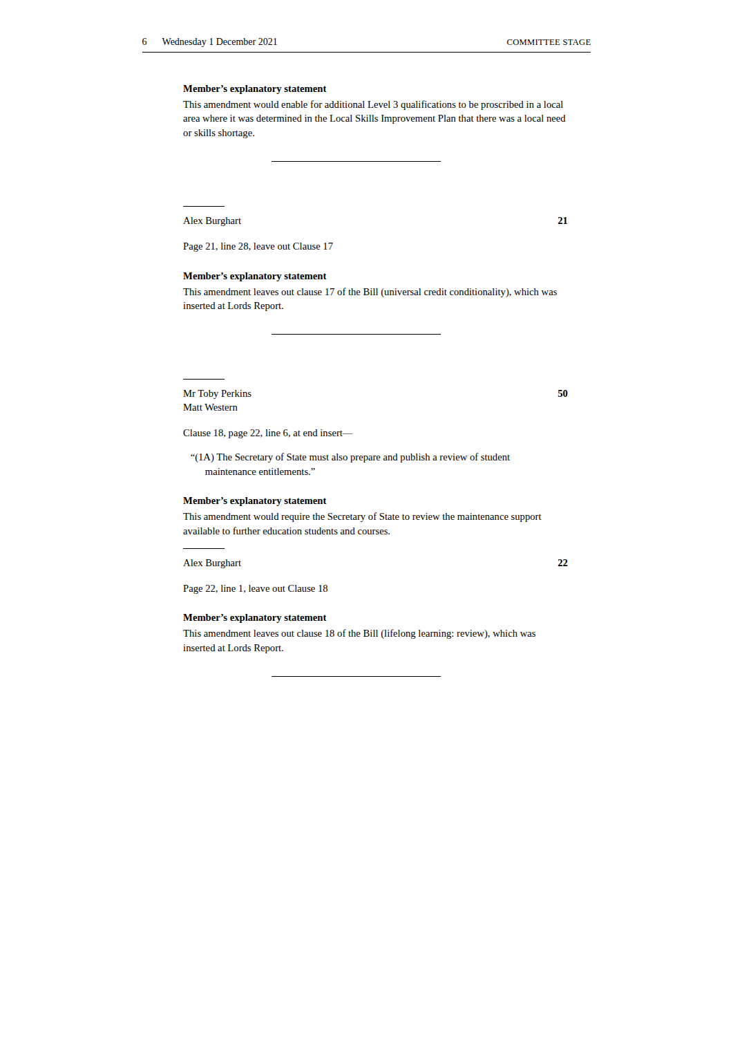6 Wednesday 1 December 2021
COMMITTEE STAGE
Member’s explanatory statement
This amendment would enable for additional Level 3 qualifications to be proscribed in a local area where it was determined in the Local Skills Improvement Plan that there was a local need or skills shortage.
Alex Burghart
21
Page 21, line 28, leave out Clause 17
Member’s explanatory statement
This amendment leaves out clause 17 of the Bill (universal credit conditionality), which was inserted at Lords Report.
Mr Toby Perkins
Matt Western
50
Clause 18, page 22, line 6, at end insert—
“(1A) The Secretary of State must also prepare and publish a review of student maintenance entitlements.”
Member’s explanatory statement
This amendment would require the Secretary of State to review the maintenance support available to further education students and courses.
Alex Burghart
22
Page 22, line 1, leave out Clause 18
Member’s explanatory statement
This amendment leaves out clause 18 of the Bill (lifelong learning: review), which was inserted at Lords Report.